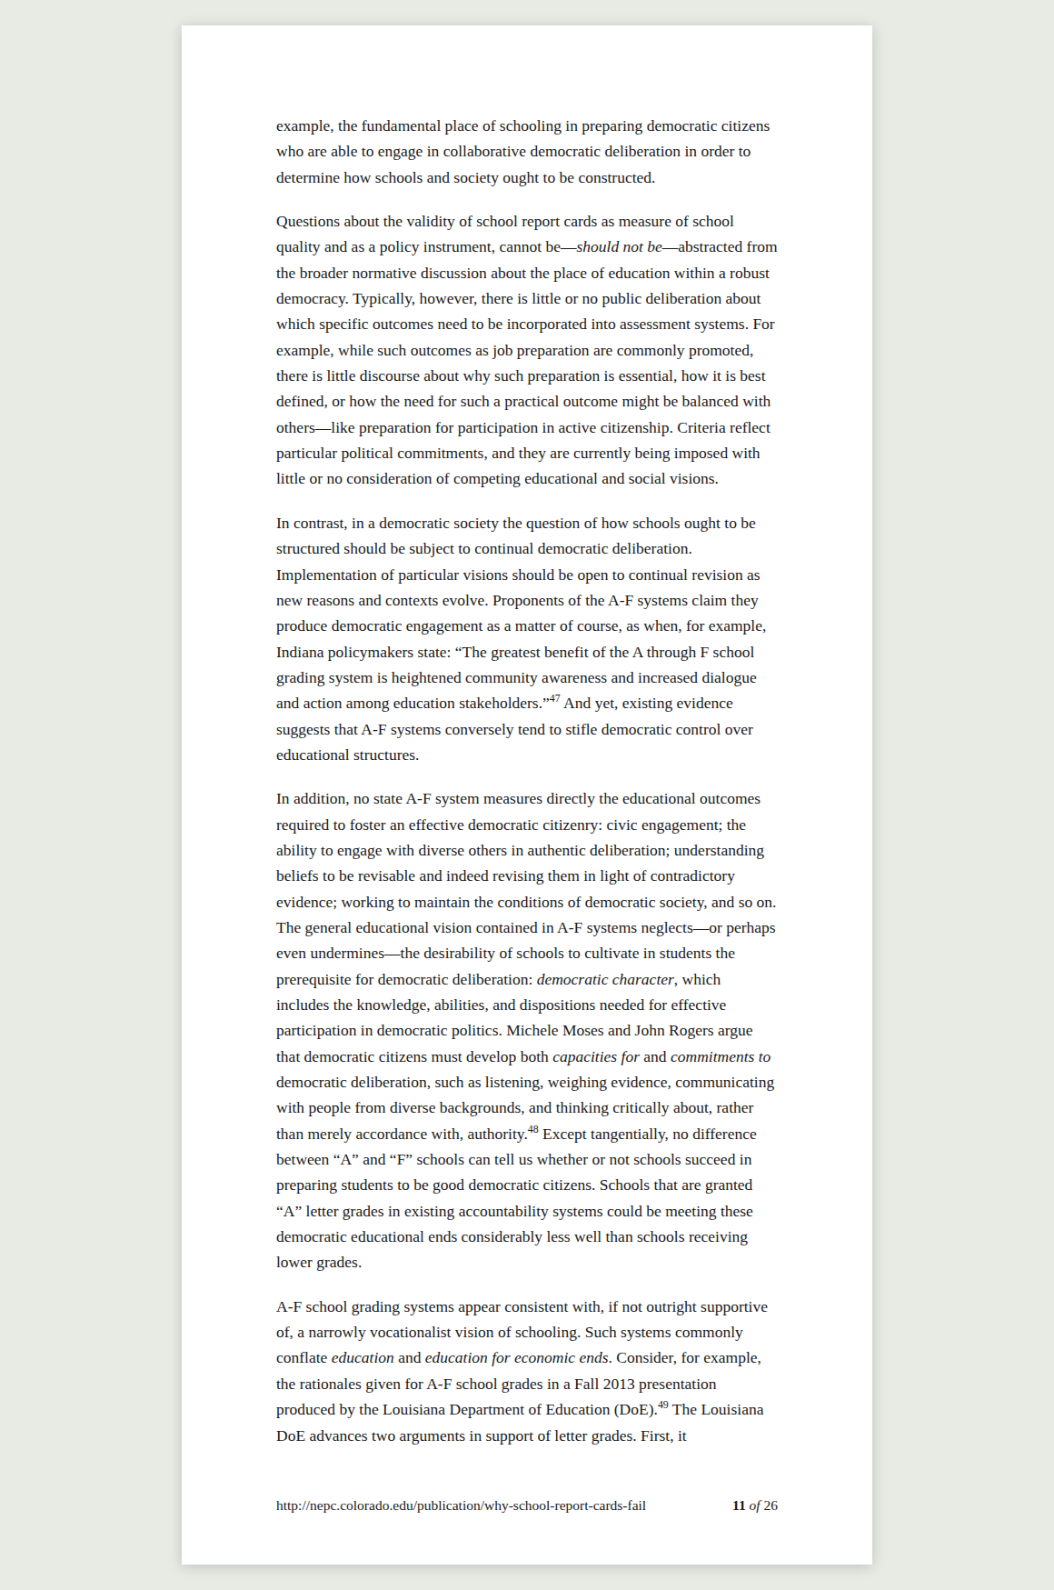example, the fundamental place of schooling in preparing democratic citizens who are able to engage in collaborative democratic deliberation in order to determine how schools and society ought to be constructed.
Questions about the validity of school report cards as measure of school quality and as a policy instrument, cannot be—should not be—abstracted from the broader normative discussion about the place of education within a robust democracy. Typically, however, there is little or no public deliberation about which specific outcomes need to be incorporated into assessment systems. For example, while such outcomes as job preparation are commonly promoted, there is little discourse about why such preparation is essential, how it is best defined, or how the need for such a practical outcome might be balanced with others—like preparation for participation in active citizenship. Criteria reflect particular political commitments, and they are currently being imposed with little or no consideration of competing educational and social visions.
In contrast, in a democratic society the question of how schools ought to be structured should be subject to continual democratic deliberation. Implementation of particular visions should be open to continual revision as new reasons and contexts evolve. Proponents of the A-F systems claim they produce democratic engagement as a matter of course, as when, for example, Indiana policymakers state: “The greatest benefit of the A through F school grading system is heightened community awareness and increased dialogue and action among education stakeholders.”47 And yet, existing evidence suggests that A-F systems conversely tend to stifle democratic control over educational structures.
In addition, no state A-F system measures directly the educational outcomes required to foster an effective democratic citizenry: civic engagement; the ability to engage with diverse others in authentic deliberation; understanding beliefs to be revisable and indeed revising them in light of contradictory evidence; working to maintain the conditions of democratic society, and so on. The general educational vision contained in A-F systems neglects—or perhaps even undermines—the desirability of schools to cultivate in students the prerequisite for democratic deliberation: democratic character, which includes the knowledge, abilities, and dispositions needed for effective participation in democratic politics. Michele Moses and John Rogers argue that democratic citizens must develop both capacities for and commitments to democratic deliberation, such as listening, weighing evidence, communicating with people from diverse backgrounds, and thinking critically about, rather than merely accordance with, authority.48 Except tangentially, no difference between “A” and “F” schools can tell us whether or not schools succeed in preparing students to be good democratic citizens. Schools that are granted “A” letter grades in existing accountability systems could be meeting these democratic educational ends considerably less well than schools receiving lower grades.
A-F school grading systems appear consistent with, if not outright supportive of, a narrowly vocationalist vision of schooling. Such systems commonly conflate education and education for economic ends. Consider, for example, the rationales given for A-F school grades in a Fall 2013 presentation produced by the Louisiana Department of Education (DoE).49 The Louisiana DoE advances two arguments in support of letter grades. First, it
http://nepc.colorado.edu/publication/why-school-report-cards-fail 11 of 26